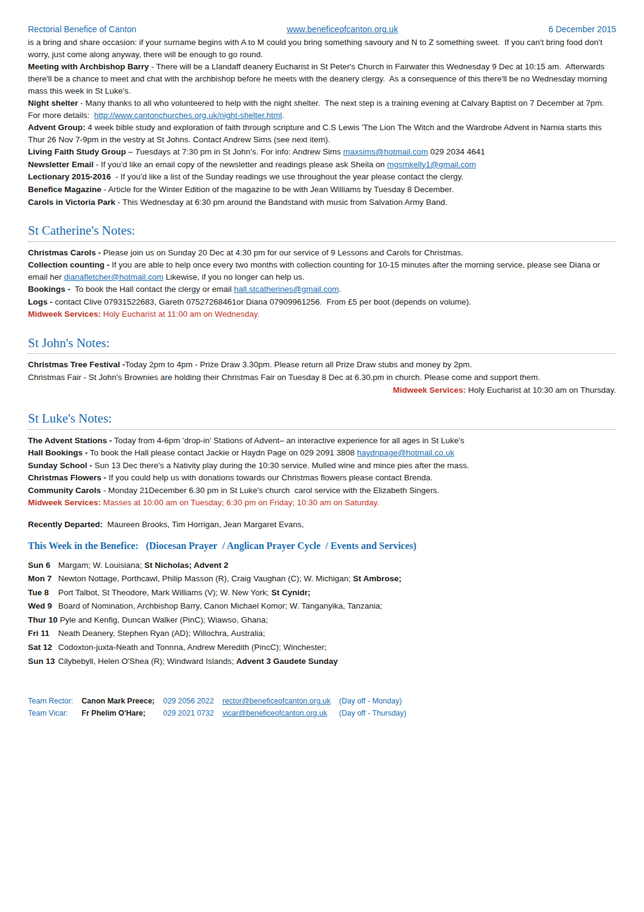Rectorial Benefice of Canton
www.beneficeofcanton.org.uk
6 December 2015
is a bring and share occasion: if your surname begins with A to M could you bring something savoury and N to Z something sweet. If you can't bring food don't worry, just come along anyway, there will be enough to go round.
Meeting with Archbishop Barry - There will be a Llandaff deanery Eucharist in St Peter's Church in Fairwater this Wednesday 9 Dec at 10:15 am. Afterwards there'll be a chance to meet and chat with the archbishop before he meets with the deanery clergy. As a consequence of this there'll be no Wednesday morning mass this week in St Luke's.
Night shelter - Many thanks to all who volunteered to help with the night shelter. The next step is a training evening at Calvary Baptist on 7 December at 7pm. For more details: http://www.cantonchurches.org.uk/night-shelter.html.
Advent Group: 4 week bible study and exploration of faith through scripture and C.S Lewis 'The Lion The Witch and the Wardrobe Advent in Narnia starts this Thur 26 Nov 7-9pm in the vestry at St Johns. Contact Andrew Sims (see next item).
Living Faith Study Group – Tuesdays at 7:30 pm in St John's. For info: Andrew Sims maxsims@hotmail.com 029 2034 4641
Newsletter Email - If you'd like an email copy of the newsletter and readings please ask Sheila on mgsmkelly1@gmail.com
Lectionary 2015-2016 - If you'd like a list of the Sunday readings we use throughout the year please contact the clergy.
Benefice Magazine - Article for the Winter Edition of the magazine to be with Jean Williams by Tuesday 8 December.
Carols in Victoria Park - This Wednesday at 6:30 pm around the Bandstand with music from Salvation Army Band.
St Catherine's Notes:
Christmas Carols - Please join us on Sunday 20 Dec at 4:30 pm for our service of 9 Lessons and Carols for Christmas.
Collection counting - If you are able to help once every two months with collection counting for 10-15 minutes after the morning service, please see Diana or email her dianafletcher@hotmail.com Likewise, if you no longer can help us.
Bookings - To book the Hall contact the clergy or email hall.stcatherines@gmail.com.
Logs - contact Clive 07931522683, Gareth 07527268461or Diana 07909961256. From £5 per boot (depends on volume).
Midweek Services: Holy Eucharist at 11:00 am on Wednesday.
St John's Notes:
Christmas Tree Festival -Today 2pm to 4pm - Prize Draw 3.30pm. Please return all Prize Draw stubs and money by 2pm.
Christmas Fair - St John's Brownies are holding their Christmas Fair on Tuesday 8 Dec at 6.30.pm in church. Please come and support them.
Midweek Services: Holy Eucharist at 10:30 am on Thursday.
St Luke's Notes:
The Advent Stations - Today from 4-6pm 'drop-in' Stations of Advent– an interactive experience for all ages in St Luke's
Hall Bookings - To book the Hall please contact Jackie or Haydn Page on 029 2091 3808 haydnpage@hotmail.co.uk
Sunday School - Sun 13 Dec there's a Nativity play during the 10:30 service. Mulled wine and mince pies after the mass.
Christmas Flowers - If you could help us with donations towards our Christmas flowers please contact Brenda.
Community Carols - Monday 21December 6.30 pm in St Luke's church carol service with the Elizabeth Singers.
Midweek Services: Masses at 10:00 am on Tuesday; 6:30 pm on Friday; 10:30 am on Saturday.
Recently Departed: Maureen Brooks, Tim Horrigan, Jean Margaret Evans,
This Week in the Benefice: (Diocesan Prayer / Anglican Prayer Cycle / Events and Services)
Sun 6 Margam; W. Louisiana; St Nicholas; Advent 2
Mon 7 Newton Nottage, Porthcawl, Philip Masson (R), Craig Vaughan (C); W. Michigan; St Ambrose;
Tue 8 Port Talbot, St Theodore, Mark Williams (V); W. New York; St Cynidr;
Wed 9 Board of Nomination, Archbishop Barry, Canon Michael Komor; W. Tanganyika, Tanzania;
Thur 10 Pyle and Kenfig, Duncan Walker (PinC); Wiawso, Ghana;
Fri 11 Neath Deanery, Stephen Ryan (AD); Willochra, Australia;
Sat 12 Codoxton-juxta-Neath and Tonnna, Andrew Meredith (PincC); Winchester;
Sun 13 Cilybebyll, Helen O'Shea (R); Windward Islands; Advent 3 Gaudete Sunday
| Team Rector: | Canon Mark Preece; | 029 2056 2022 | rector@beneficeofcanton.org.uk | (Day off - Monday) |
| Team Vicar: | Fr Phelim O'Hare; | 029 2021 0732 | vicar@beneficeofcanton.org.uk | (Day off - Thursday) |